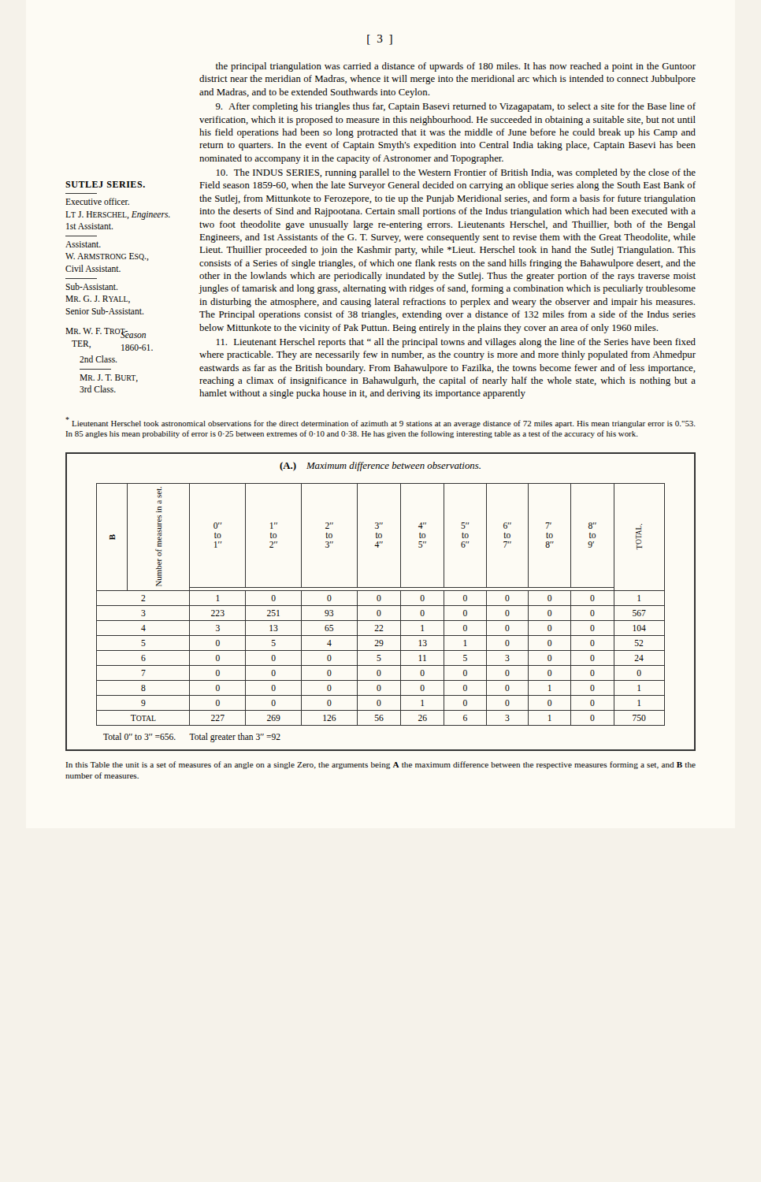[ 3 ]
SUTLEJ SERIES.
Executive officer.
LT J. HERSCHEL, Engineers.
1st Assistant.
Assistant.
W. ARMSTRONG ESQ.,
Civil Assistant.
Sub-Assistant.
MR. G. J. RYALL,
Senior Sub-Assistant.
MR. W. F. TROT-
TER,
Season
1860-61.
2nd Class.
MR. J. T. BURT,
3rd Class.
the principal triangulation was carried a distance of upwards of 180 miles. It has now reached a point in the Guntoor district near the meridian of Madras, whence it will merge into the meridional arc which is intended to connect Jubbulpore and Madras, and to be extended Southwards into Ceylon.
9. After completing his triangles thus far, Captain Basevi returned to Vizagapatam, to select a site for the Base line of verification, which it is proposed to measure in this neighbourhood. He succeeded in obtaining a suitable site, but not until his field operations had been so long protracted that it was the middle of June before he could break up his Camp and return to quarters. In the event of Captain Smyth's expedition into Central India taking place, Captain Basevi has been nominated to accompany it in the capacity of Astronomer and Topographer.
10. The INDUS SERIES, running parallel to the Western Frontier of British India, was completed by the close of the Field season 1859-60, when the late Surveyor General decided on carrying an oblique series along the South East Bank of the Sutlej, from Mittunkote to Ferozepore, to tie up the Punjab Meridional series, and form a basis for future triangulation into the deserts of Sind and Rajpootana. Certain small portions of the Indus triangulation which had been executed with a two foot theodolite gave unusually large re-entering errors. Lieutenants Herschel, and Thuillier, both of the Bengal Engineers, and 1st Assistants of the G. T. Survey, were consequently sent to revise them with the Great Theodolite, while Lieut. Thuillier proceeded to join the Kashmir party, while *Lieut. Herschel took in hand the Sutlej Triangulation. This consists of a Series of single triangles, of which one flank rests on the sand hills fringing the Bahawulpore desert, and the other in the lowlands which are periodically inundated by the Sutlej. Thus the greater portion of the rays traverse moist jungles of tamarisk and long grass, alternating with ridges of sand, forming a combination which is peculiarly troublesome in disturbing the atmosphere, and causing lateral refractions to perplex and weary the observer and impair his measures. The Principal operations consist of 38 triangles, extending over a distance of 132 miles from a side of the Indus series below Mittunkote to the vicinity of Pak Puttun. Being entirely in the plains they cover an area of only 1960 miles.
11. Lieutenant Herschel reports that “ all the principal towns and villages along the line of the Series have been fixed where practicable. They are necessarily few in number, as the country is more and more thinly populated from Ahmedpur eastwards as far as the British boundary. From Bahawulpore to Fazilka, the towns become fewer and of less importance, reaching a climax of insignificance in Bahawulgurh, the capital of nearly half the whole state, which is nothing but a hamlet without a single pucka house in it, and deriving its importance apparently
* Lieutenant Herschel took astronomical observations for the direct determination of azimuth at 9 stations at an average distance of 72 miles apart. His mean triangular error is 0."53. In 85 angles his mean probability of error is 0·25 between extremes of 0·10 and 0·38. He has given the following interesting table as a test of the accuracy of his work.
(A.) Maximum difference between observations.
| B | Number of measures in a set. | 0′′ to 1′′ | 1′′ to 2′′ | 2′′ to 3′′ | 3′′ to 4′′ | 4′′ to 5′′ | 5′′ to 6′′ | 6′′ to 7′′ | 7′ to 8′′ | 8′′ to 9′ | T OTAL . |
| 2 | 1 | 0 | 0 | 0 | 0 | 0 | 0 | 0 | 0 | 1 |
| 3 | 223 | 251 | 93 | 0 | 0 | 0 | 0 | 0 | 0 | 567 |
| 4 | 3 | 13 | 65 | 22 | 1 | 0 | 0 | 0 | 0 | 104 |
| 5 | 0 | 5 | 4 | 29 | 13 | 1 | 0 | 0 | 0 | 52 |
| 6 | 0 | 0 | 0 | 5 | 11 | 5 | 3 | 0 | 0 | 24 |
| 7 | 0 | 0 | 0 | 0 | 0 | 0 | 0 | 0 | 0 | 0 |
| 8 | 0 | 0 | 0 | 0 | 0 | 0 | 0 | 1 | 0 | 1 |
| 9 | 0 | 0 | 0 | 0 | 1 | 0 | 0 | 0 | 0 | 1 |
| T OTAL | 227 | 269 | 126 | 56 | 26 | 6 | 3 | 1 | 0 | 750 |
Total 0′′ to 3′′ =656. Total greater than 3′′ =92
In this Table the unit is a set of measures of an angle on a single Zero, the arguments being A the maximum difference between the respective measures forming a set, and B the number of measures.